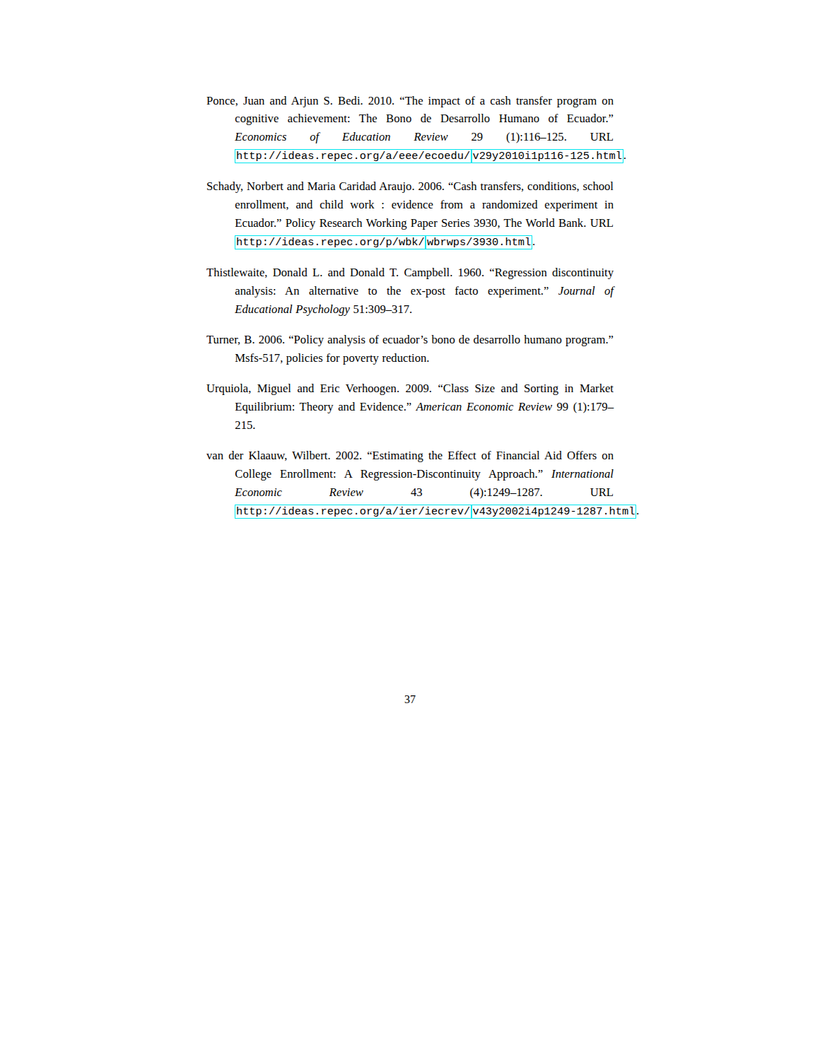Ponce, Juan and Arjun S. Bedi. 2010. “The impact of a cash transfer program on cognitive achievement: The Bono de Desarrollo Humano of Ecuador.” Economics of Education Review 29 (1):116–125. URL http://ideas.repec.org/a/eee/ecoedu/v29y2010i1p116-125.html.
Schady, Norbert and Maria Caridad Araujo. 2006. “Cash transfers, conditions, school enrollment, and child work : evidence from a randomized experiment in Ecuador.” Policy Research Working Paper Series 3930, The World Bank. URL http://ideas.repec.org/p/wbk/wbrwps/3930.html.
Thistlewaite, Donald L. and Donald T. Campbell. 1960. “Regression discontinuity analysis: An alternative to the ex-post facto experiment.” Journal of Educational Psychology 51:309–317.
Turner, B. 2006. “Policy analysis of ecuador’s bono de desarrollo humano program.” Msfs-517, policies for poverty reduction.
Urquiola, Miguel and Eric Verhoogen. 2009. “Class Size and Sorting in Market Equilibrium: Theory and Evidence.” American Economic Review 99 (1):179–215.
van der Klaauw, Wilbert. 2002. “Estimating the Effect of Financial Aid Offers on College Enrollment: A Regression-Discontinuity Approach.” International Economic Review 43 (4):1249–1287. URL http://ideas.repec.org/a/ier/iecrev/v43y2002i4p1249-1287.html.
37